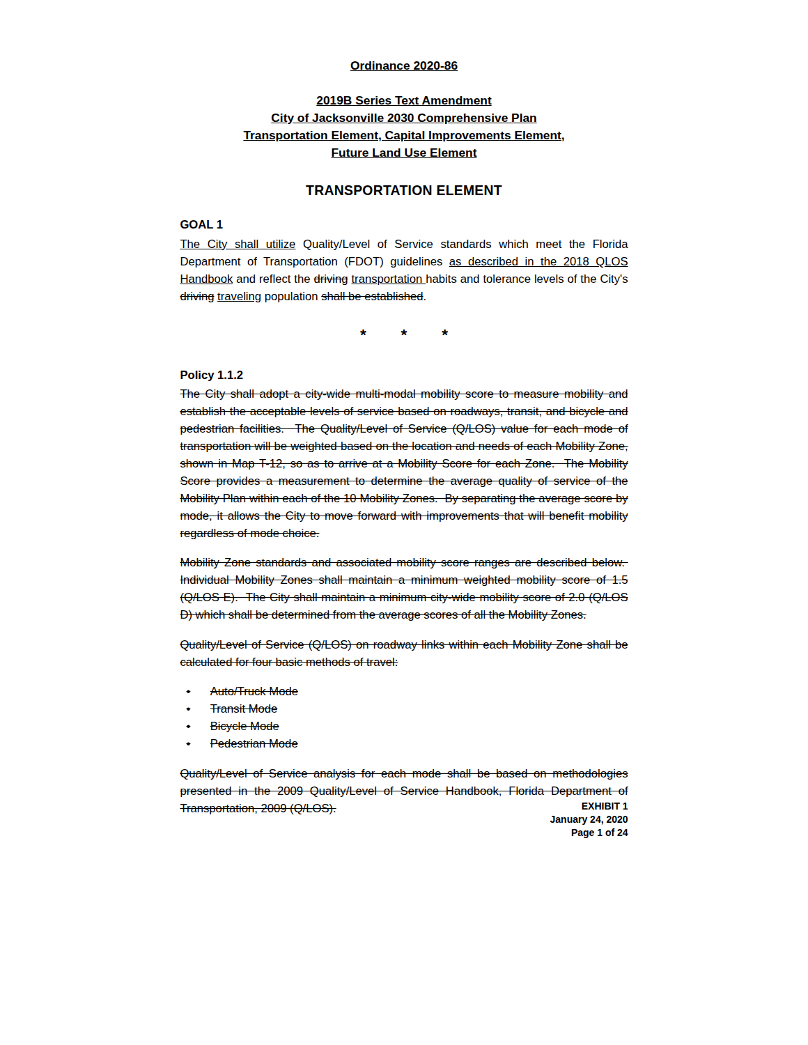Ordinance 2020-86
2019B Series Text Amendment
City of Jacksonville 2030 Comprehensive Plan
Transportation Element, Capital Improvements Element, Future Land Use Element
TRANSPORTATION ELEMENT
GOAL 1
The City shall utilize Quality/Level of Service standards which meet the Florida Department of Transportation (FDOT) guidelines as described in the 2018 QLOS Handbook and reflect the driving transportation habits and tolerance levels of the City's driving traveling population shall be established.
***
Policy 1.1.2
The City shall adopt a city-wide multi-modal mobility score to measure mobility and establish the acceptable levels of service based on roadways, transit, and bicycle and pedestrian facilities. The Quality/Level of Service (Q/LOS) value for each mode of transportation will be weighted based on the location and needs of each Mobility Zone, shown in Map T-12, so as to arrive at a Mobility Score for each Zone. The Mobility Score provides a measurement to determine the average quality of service of the Mobility Plan within each of the 10 Mobility Zones. By separating the average score by mode, it allows the City to move forward with improvements that will benefit mobility regardless of mode choice.
Mobility Zone standards and associated mobility score ranges are described below. Individual Mobility Zones shall maintain a minimum weighted mobility score of 1.5 (Q/LOS E). The City shall maintain a minimum city-wide mobility score of 2.0 (Q/LOS D) which shall be determined from the average scores of all the Mobility Zones.
Quality/Level of Service (Q/LOS) on roadway links within each Mobility Zone shall be calculated for four basic methods of travel:
Auto/Truck Mode
Transit Mode
Bicycle Mode
Pedestrian Mode
Quality/Level of Service analysis for each mode shall be based on methodologies presented in the 2009 Quality/Level of Service Handbook, Florida Department of Transportation, 2009 (Q/LOS).
EXHIBIT 1
January 24, 2020
Page 1 of 24